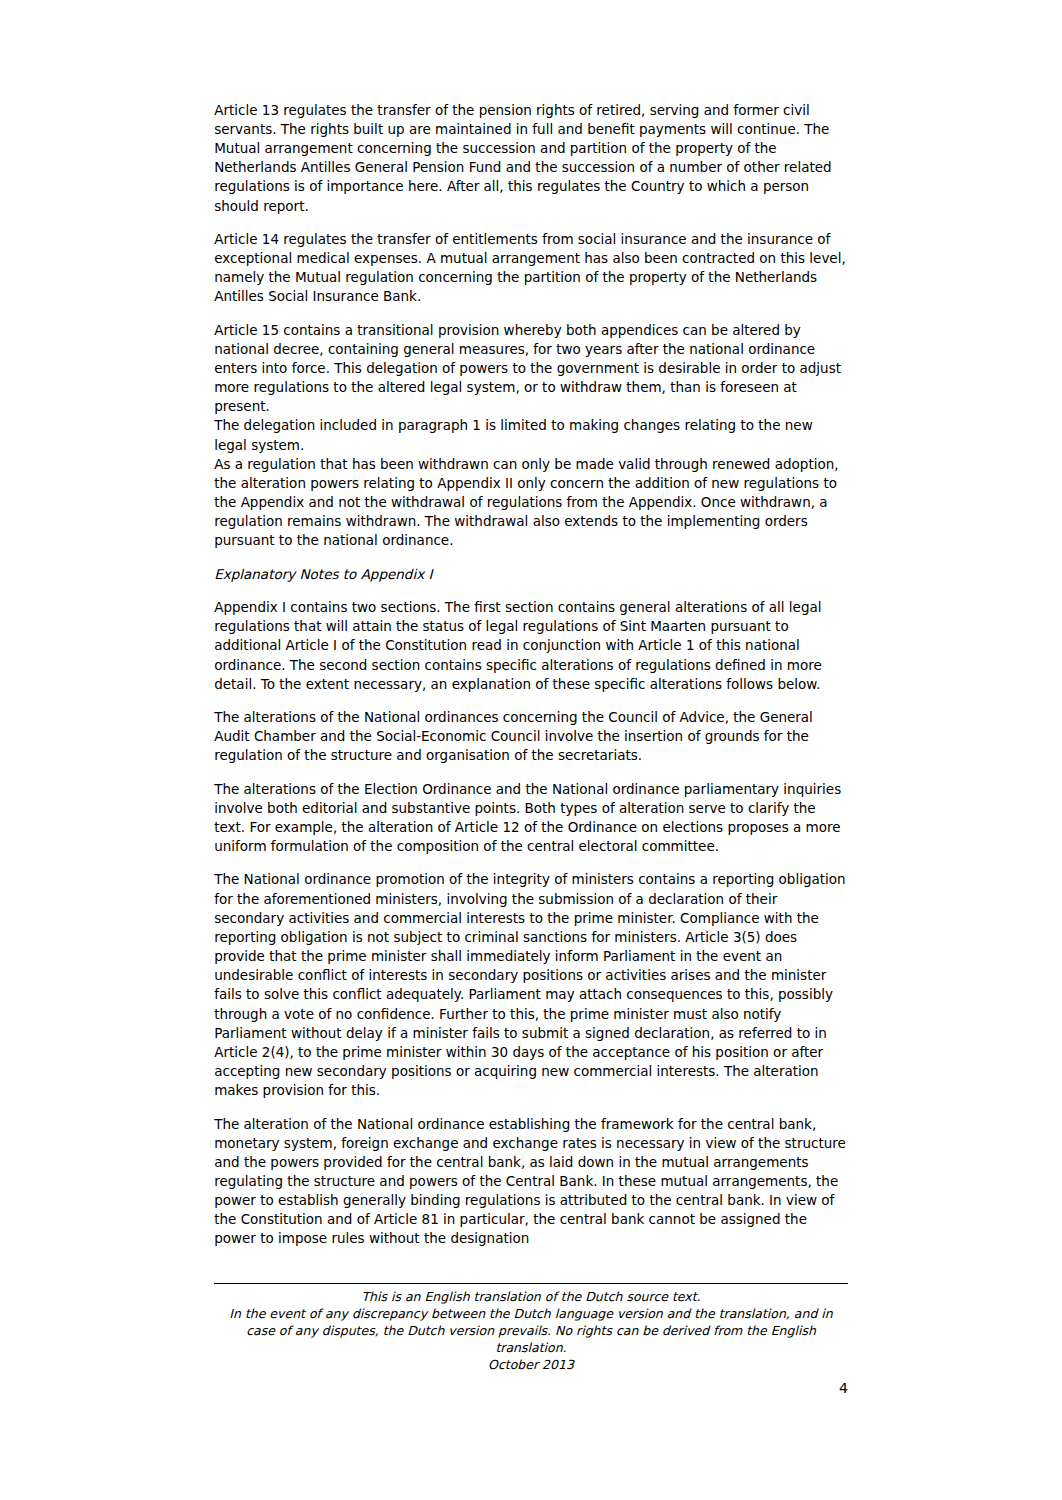Article 13 regulates the transfer of the pension rights of retired, serving and former civil servants. The rights built up are maintained in full and benefit payments will continue. The Mutual arrangement concerning the succession and partition of the property of the Netherlands Antilles General Pension Fund and the succession of a number of other related regulations is of importance here. After all, this regulates the Country to which a person should report.
Article 14 regulates the transfer of entitlements from social insurance and the insurance of exceptional medical expenses. A mutual arrangement has also been contracted on this level, namely the Mutual regulation concerning the partition of the property of the Netherlands Antilles Social Insurance Bank.
Article 15 contains a transitional provision whereby both appendices can be altered by national decree, containing general measures, for two years after the national ordinance enters into force. This delegation of powers to the government is desirable in order to adjust more regulations to the altered legal system, or to withdraw them, than is foreseen at present.
The delegation included in paragraph 1 is limited to making changes relating to the new legal system.
As a regulation that has been withdrawn can only be made valid through renewed adoption, the alteration powers relating to Appendix II only concern the addition of new regulations to the Appendix and not the withdrawal of regulations from the Appendix. Once withdrawn, a regulation remains withdrawn. The withdrawal also extends to the implementing orders pursuant to the national ordinance.
Explanatory Notes to Appendix I
Appendix I contains two sections. The first section contains general alterations of all legal regulations that will attain the status of legal regulations of Sint Maarten pursuant to additional Article I of the Constitution read in conjunction with Article 1 of this national ordinance. The second section contains specific alterations of regulations defined in more detail. To the extent necessary, an explanation of these specific alterations follows below.
The alterations of the National ordinances concerning the Council of Advice, the General Audit Chamber and the Social-Economic Council involve the insertion of grounds for the regulation of the structure and organisation of the secretariats.
The alterations of the Election Ordinance and the National ordinance parliamentary inquiries involve both editorial and substantive points. Both types of alteration serve to clarify the text. For example, the alteration of Article 12 of the Ordinance on elections proposes a more uniform formulation of the composition of the central electoral committee.
The National ordinance promotion of the integrity of ministers contains a reporting obligation for the aforementioned ministers, involving the submission of a declaration of their secondary activities and commercial interests to the prime minister. Compliance with the reporting obligation is not subject to criminal sanctions for ministers. Article 3(5) does provide that the prime minister shall immediately inform Parliament in the event an undesirable conflict of interests in secondary positions or activities arises and the minister fails to solve this conflict adequately. Parliament may attach consequences to this, possibly through a vote of no confidence. Further to this, the prime minister must also notify Parliament without delay if a minister fails to submit a signed declaration, as referred to in Article 2(4), to the prime minister within 30 days of the acceptance of his position or after accepting new secondary positions or acquiring new commercial interests. The alteration makes provision for this.
The alteration of the National ordinance establishing the framework for the central bank, monetary system, foreign exchange and exchange rates is necessary in view of the structure and the powers provided for the central bank, as laid down in the mutual arrangements regulating the structure and powers of the Central Bank. In these mutual arrangements, the power to establish generally binding regulations is attributed to the central bank. In view of the Constitution and of Article 81 in particular, the central bank cannot be assigned the power to impose rules without the designation
This is an English translation of the Dutch source text.
In the event of any discrepancy between the Dutch language version and the translation, and in case of any disputes, the Dutch version prevails. No rights can be derived from the English translation.
October 2013
4